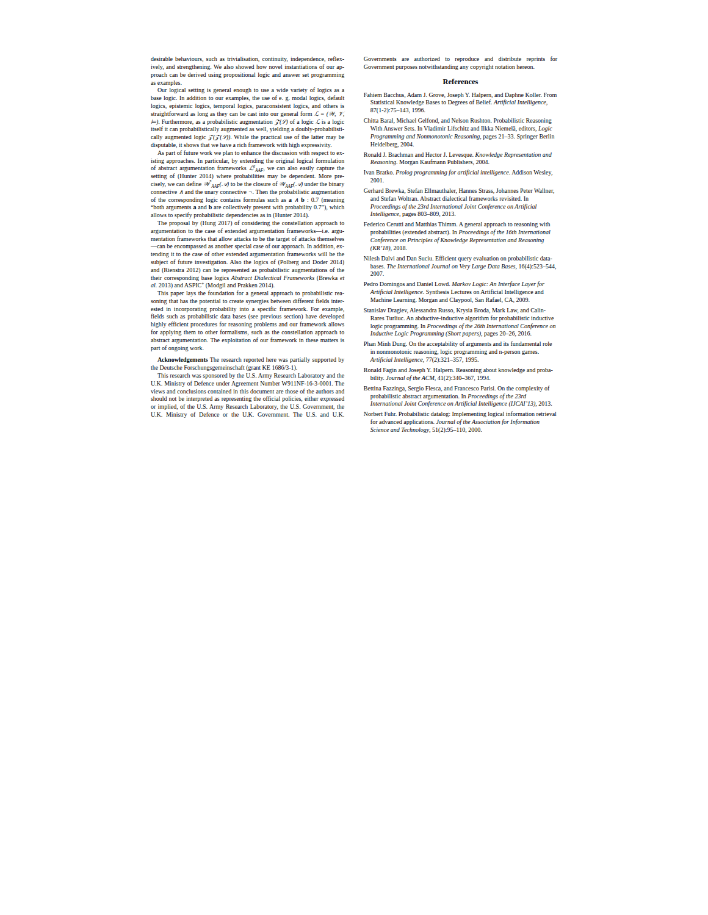desirable behaviours, such as trivialisation, continuity, independence, reflexively, and strengthening. We also showed how novel instantiations of our approach can be derived using propositional logic and answer set programming as examples.
Our logical setting is general enough to use a wide variety of logics as a base logic. In addition to our examples, the use of e. g. modal logics, default logics, epistemic logics, temporal logics, paraconsistent logics, and others is straightforward as long as they can be cast into our general form ℒ = (𝒲, 𝒱, ⊨). Furthermore, as a probabilistic augmentation 𝒵(ℒ) of a logic ℒ is a logic itself it can probabilistically augmented as well, yielding a doubly-probabilistically augmented logic 𝒵(𝒵(ℒ)). While the practical use of the latter may be disputable, it shows that we have a rich framework with high expressivity.
As part of future work we plan to enhance the discussion with respect to existing approaches. In particular, by extending the original logical formulation of abstract argumentation frameworks ℒσAAF, we can also easily capture the setting of (Hunter 2014) where probabilities may be dependent. More precisely, we can define 𝒲*AAF(𝒜) to be the closure of 𝒲AAF(𝒜) under the binary connective ∧ and the unary connective ¬. Then the probabilistic augmentation of the corresponding logic contains formulas such as a ∧ b : 0.7 (meaning “both arguments a and b are collectively present with probability 0.7”), which allows to specify probabilistic dependencies as in (Hunter 2014).
The proposal by (Hung 2017) of considering the constellation approach to argumentation to the case of extended argumentation frameworks—i.e. argumentation frameworks that allow attacks to be the target of attacks themselves—can be encompassed as another special case of our approach. In addition, extending it to the case of other extended argumentation frameworks will be the subject of future investigation. Also the logics of (Polberg and Doder 2014) and (Rienstra 2012) can be represented as probabilistic augmentations of the their corresponding base logics Abstract Dialectical Frameworks (Brewka et al. 2013) and ASPIC+ (Modgil and Prakken 2014).
This paper lays the foundation for a general approach to probabilistic reasoning that has the potential to create synergies between different fields interested in incorporating probability into a specific framework. For example, fields such as probabilistic data bases (see previous section) have developed highly efficient procedures for reasoning problems and our framework allows for applying them to other formalisms, such as the constellation approach to abstract argumentation. The exploitation of our framework in these matters is part of ongoing work.
Acknowledgements The research reported here was partially supported by the Deutsche Forschungsgemeinschaft (grant KE 1686/3-1).
This research was sponsored by the U.S. Army Research Laboratory and the U.K. Ministry of Defence under Agreement Number W911NF-16-3-0001. The views and conclusions contained in this document are those of the authors and should not be interpreted as representing the official policies, either expressed or implied, of the U.S. Army Research Laboratory, the U.S. Government, the U.K. Ministry of Defence or the U.K. Government. The U.S. and U.K. Governments are authorized to reproduce and distribute reprints for Government purposes notwithstanding any copyright notation hereon.
References
Fahiem Bacchus, Adam J. Grove, Joseph Y. Halpern, and Daphne Koller. From Statistical Knowledge Bases to Degrees of Belief. Artificial Intelligence, 87(1-2):75–143, 1996.
Chitta Baral, Michael Gelfond, and Nelson Rushton. Probabilistic Reasoning With Answer Sets. In Vladimir Lifschitz and Ilkka Niemelä, editors, Logic Programming and Nonmonotonic Reasoning, pages 21–33. Springer Berlin Heidelberg, 2004.
Ronald J. Brachman and Hector J. Levesque. Knowledge Representation and Reasoning. Morgan Kaufmann Publishers, 2004.
Ivan Bratko. Prolog programming for artificial intelligence. Addison Wesley, 2001.
Gerhard Brewka, Stefan Ellmauthaler, Hannes Strass, Johannes Peter Wallner, and Stefan Woltran. Abstract dialectical frameworks revisited. In Proceedings of the 23rd International Joint Conference on Artificial Intelligence, pages 803–809, 2013.
Federico Cerutti and Matthias Thimm. A general approach to reasoning with probabilities (extended abstract). In Proceedings of the 16th International Conference on Principles of Knowledge Representation and Reasoning (KR’18), 2018.
Nilesh Dalvi and Dan Suciu. Efficient query evaluation on probabilistic databases. The International Journal on Very Large Data Bases, 16(4):523–544, 2007.
Pedro Domingos and Daniel Lowd. Markov Logic: An Interface Layer for Artificial Intelligence. Synthesis Lectures on Artificial Intelligence and Machine Learning. Morgan and Claypool, San Rafael, CA, 2009.
Stanislav Dragiev, Alessandra Russo, Krysia Broda, Mark Law, and Calin-Rares Turliuc. An abductive-inductive algorithm for probabilistic inductive logic programming. In Proceedings of the 26th International Conference on Inductive Logic Programming (Short papers), pages 20–26, 2016.
Phan Minh Dung. On the acceptability of arguments and its fundamental role in nonmonotonic reasoning, logic programming and n-person games. Artificial Intelligence, 77(2):321–357, 1995.
Ronald Fagin and Joseph Y. Halpern. Reasoning about knowledge and probability. Journal of the ACM, 41(2):340–367, 1994.
Bettina Fazzinga, Sergio Flesca, and Francesco Parisi. On the complexity of probabilistic abstract argumentation. In Proceedings of the 23rd International Joint Conference on Artificial Intelligence (IJCAI’13), 2013.
Norbert Fuhr. Probabilistic datalog: Implementing logical information retrieval for advanced applications. Journal of the Association for Information Science and Technology, 51(2):95–110, 2000.